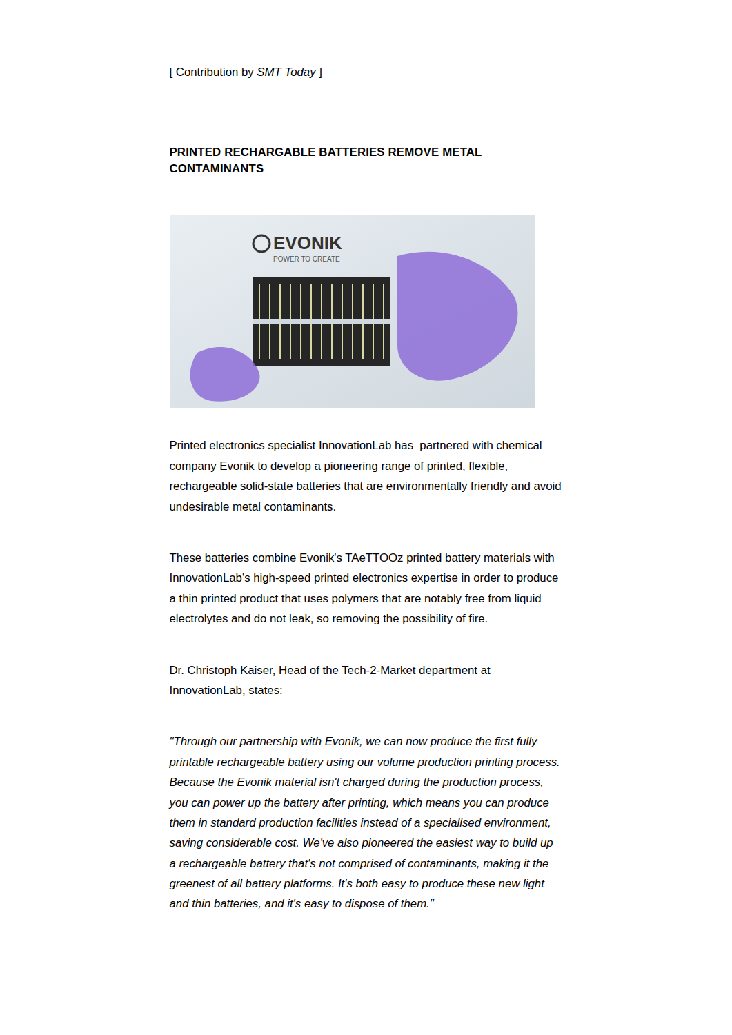[ Contribution by SMT Today ]
PRINTED RECHARGABLE BATTERIES REMOVE METAL CONTAMINANTS
Printed electronics specialist InnovationLab has partnered with chemical company Evonik to develop a pioneering range of printed, flexible, rechargeable solid-state batteries that are environmentally friendly and avoid undesirable metal contaminants.
These batteries combine Evonik's TAeTTOOz printed battery materials with InnovationLab's high-speed printed electronics expertise in order to produce a thin printed product that uses polymers that are notably free from liquid electrolytes and do not leak, so removing the possibility of fire.
Dr. Christoph Kaiser, Head of the Tech-2-Market department at InnovationLab, states:
"Through our partnership with Evonik, we can now produce the first fully printable rechargeable battery using our volume production printing process. Because the Evonik material isn't charged during the production process, you can power up the battery after printing, which means you can produce them in standard production facilities instead of a specialised environment, saving considerable cost. We've also pioneered the easiest way to build up a rechargeable battery that's not comprised of contaminants, making it the greenest of all battery platforms. It's both easy to produce these new light and thin batteries, and it's easy to dispose of them."